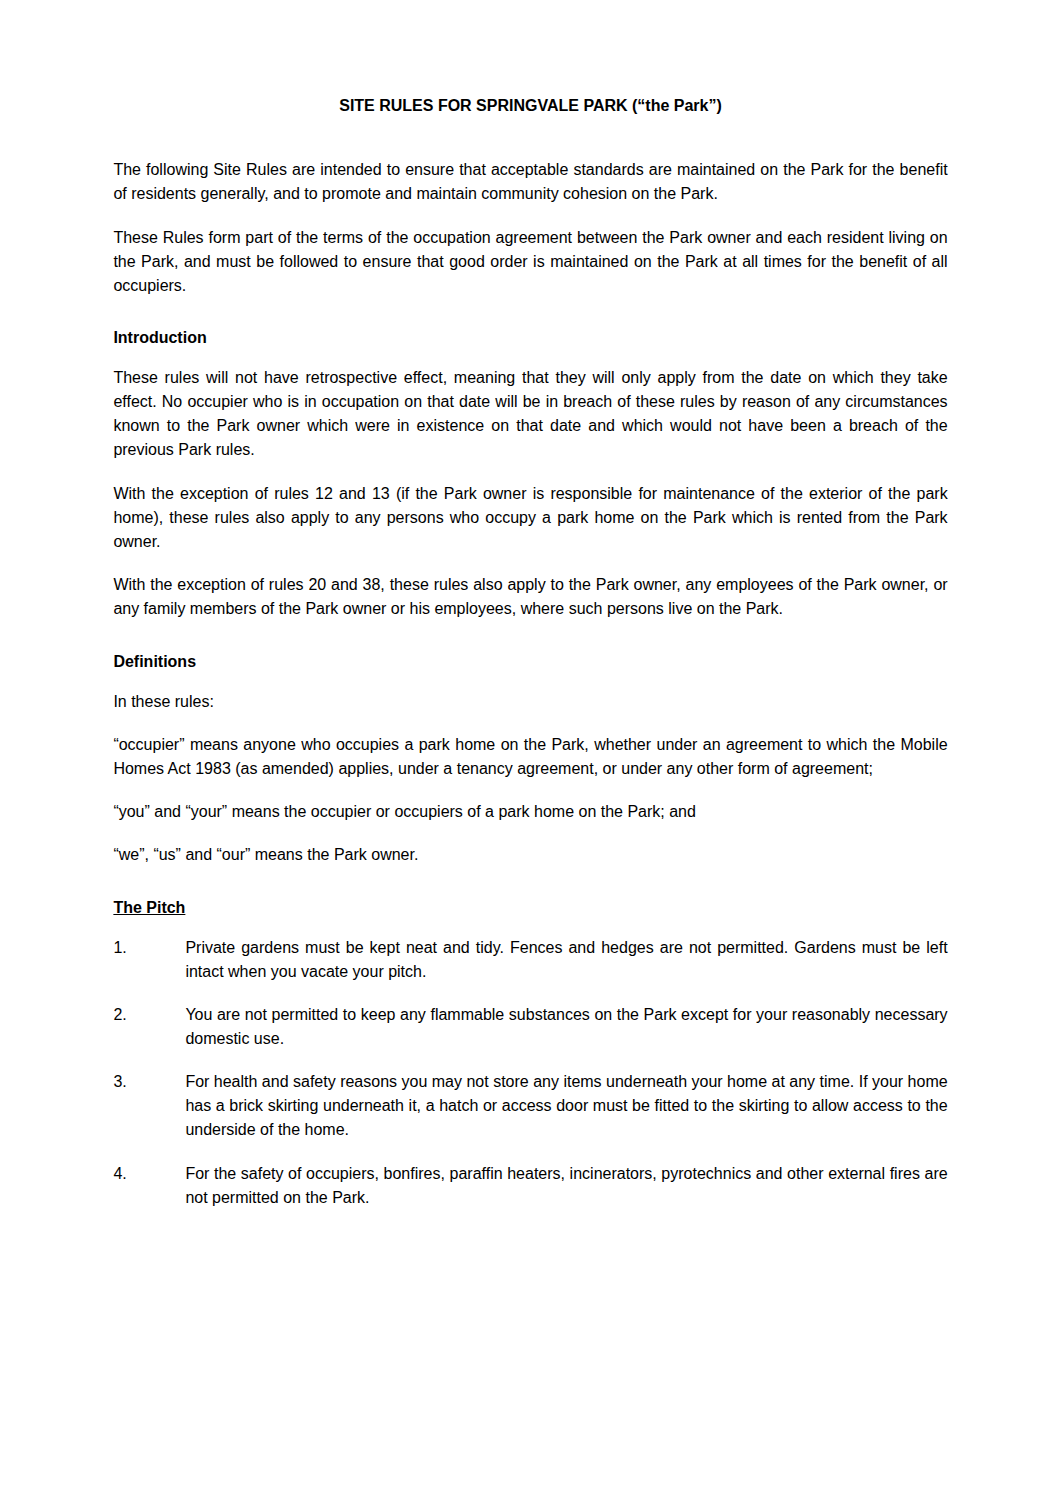SITE RULES FOR SPRINGVALE PARK (“the Park”)
The following Site Rules are intended to ensure that acceptable standards are maintained on the Park for the benefit of residents generally, and to promote and maintain community cohesion on the Park.
These Rules form part of the terms of the occupation agreement between the Park owner and each resident living on the Park, and must be followed to ensure that good order is maintained on the Park at all times for the benefit of all occupiers.
Introduction
These rules will not have retrospective effect, meaning that they will only apply from the date on which they take effect. No occupier who is in occupation on that date will be in breach of these rules by reason of any circumstances known to the Park owner which were in existence on that date and which would not have been a breach of the previous Park rules.
With the exception of rules 12 and 13 (if the Park owner is responsible for maintenance of the exterior of the park home), these rules also apply to any persons who occupy a park home on the Park which is rented from the Park owner.
With the exception of rules 20 and 38, these rules also apply to the Park owner, any employees of the Park owner, or any family members of the Park owner or his employees, where such persons live on the Park.
Definitions
In these rules:
“occupier” means anyone who occupies a park home on the Park, whether under an agreement to which the Mobile Homes Act 1983 (as amended) applies, under a tenancy agreement, or under any other form of agreement;
“you” and “your” means the occupier or occupiers of a park home on the Park; and
“we”, “us” and “our” means the Park owner.
The Pitch
Private gardens must be kept neat and tidy. Fences and hedges are not permitted. Gardens must be left intact when you vacate your pitch.
You are not permitted to keep any flammable substances on the Park except for your reasonably necessary domestic use.
For health and safety reasons you may not store any items underneath your home at any time. If your home has a brick skirting underneath it, a hatch or access door must be fitted to the skirting to allow access to the underside of the home.
For the safety of occupiers, bonfires, paraffin heaters, incinerators, pyrotechnics and other external fires are not permitted on the Park.